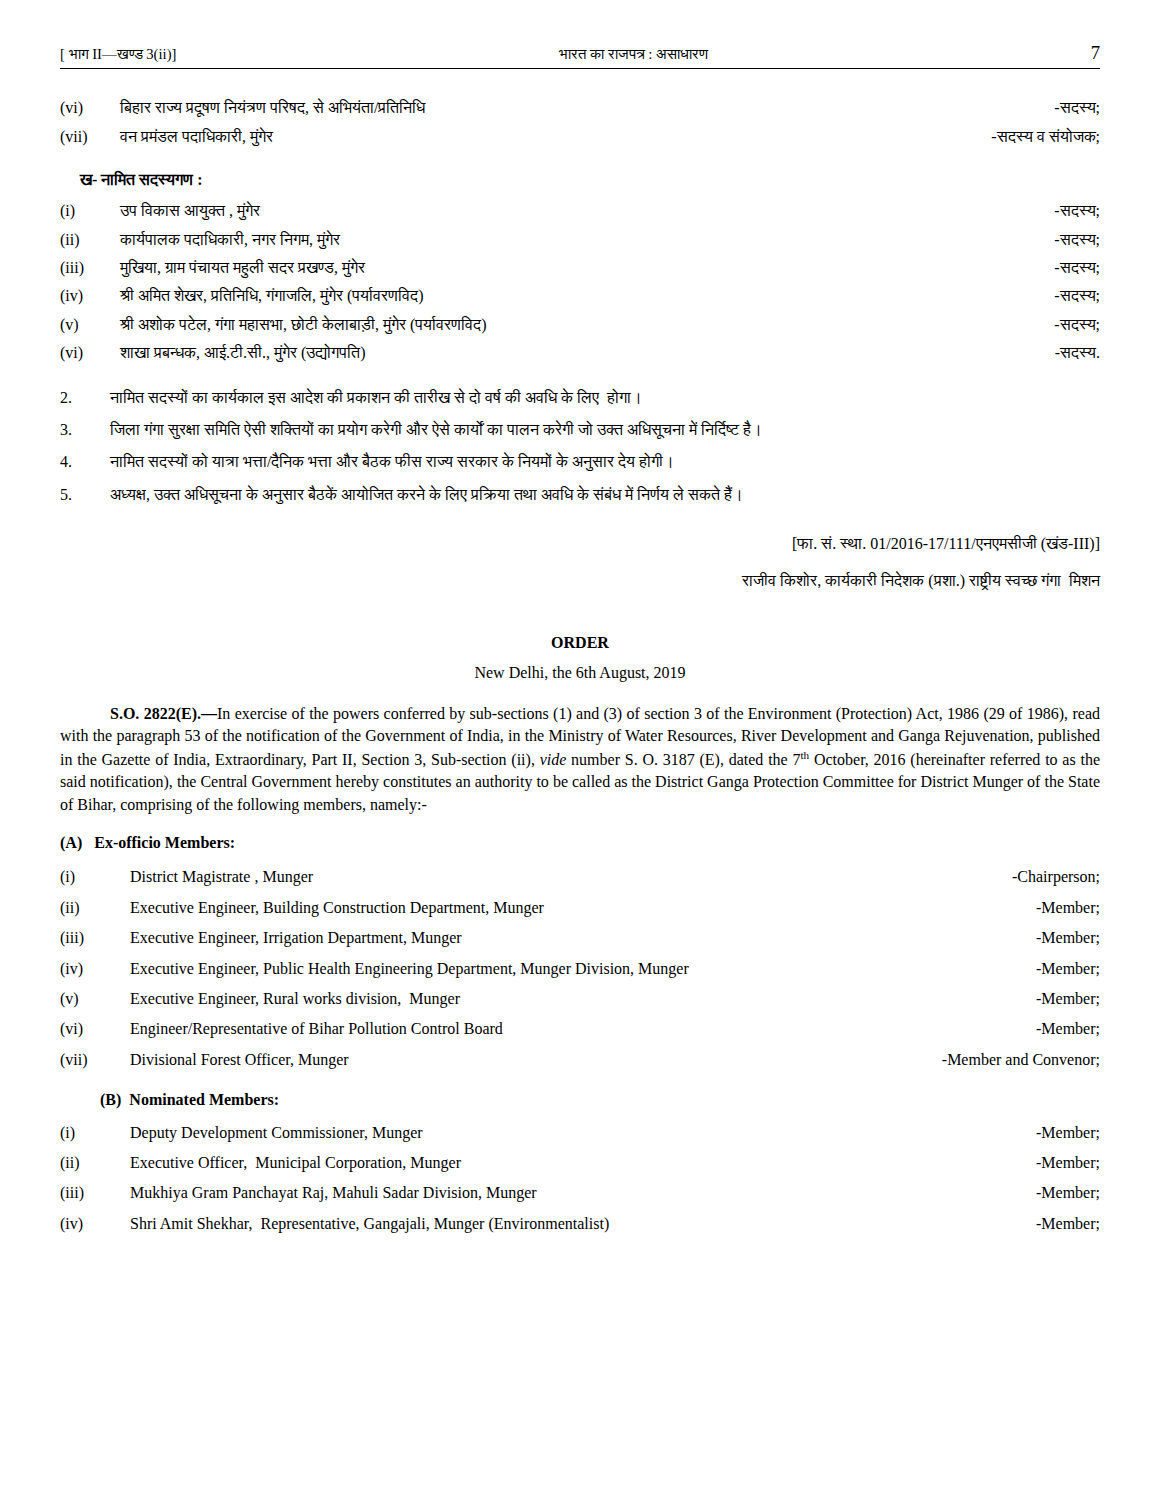[ भाग II—खण्ड 3(ii)] भारत का राजपत्र : असाधारण 7
| (vi) | बिहार राज्य प्रदूषण नियंत्रण परिषद, से अभियंता/प्रतिनिधि | -सदस्य; |
| (vii) | वन प्रमंडल पदाधिकारी, मुंगेर | -सदस्य व संयोजक; |
ख- नामित सदस्यगण :
| (i) | उप विकास आयुक्त , मुंगेर | -सदस्य; |
| (ii) | कार्यपालक पदाधिकारी, नगर निगम, मुंगेर | -सदस्य; |
| (iii) | मुखिया, ग्राम पंचायत महुली सदर प्रखण्ड, मुंगेर | -सदस्य; |
| (iv) | श्री अमित शेखर, प्रतिनिधि, गंगाजलि, मुंगेर (पर्यावरणविद) | -सदस्य; |
| (v) | श्री अशोक पटेल, गंगा महासभा, छोटी केलाबाड़ी, मुंगेर (पर्यावरणविद) | -सदस्य; |
| (vi) | शाखा प्रबन्धक, आई.टी.सी., मुंगेर (उद्योगपति) | -सदस्य. |
| 2. | नामित सदस्यों का कार्यकाल इस आदेश की प्रकाशन की तारीख से दो वर्ष की अवधि के लिए होगा। |
| 3. | जिला गंगा सुरक्षा समिति ऐसी शक्तियों का प्रयोग करेगी और ऐसे कार्यों का पालन करेगी जो उक्त अधिसूचना में निर्दिष्ट है। |
| 4. | नामित सदस्यों को यात्रा भत्ता/दैनिक भत्ता और बैठक फीस राज्य सरकार के नियमों के अनुसार देय होगी। |
| 5. | अध्यक्ष, उक्त अधिसूचना के अनुसार बैठकें आयोजित करने के लिए प्रक्रिया तथा अवधि के संबंध में निर्णय ले सकते हैं। |
[फा. सं. स्था. 01/2016-17/111/एनएमसीजी (खंड-III)]
राजीव किशोर, कार्यकारी निदेशक (प्रशा.) राष्ट्रीय स्वच्छ गंगा मिशन
ORDER
New Delhi, the 6th August, 2019
S.O. 2822(E).—In exercise of the powers conferred by sub-sections (1) and (3) of section 3 of the Environment (Protection) Act, 1986 (29 of 1986), read with the paragraph 53 of the notification of the Government of India, in the Ministry of Water Resources, River Development and Ganga Rejuvenation, published in the Gazette of India, Extraordinary, Part II, Section 3, Sub-section (ii), vide number S. O. 3187 (E), dated the 7th October, 2016 (hereinafter referred to as the said notification), the Central Government hereby constitutes an authority to be called as the District Ganga Protection Committee for District Munger of the State of Bihar, comprising of the following members, namely:-
(A) Ex-officio Members:
| (i) | District Magistrate , Munger | - Chairperson; |
| (ii) | Executive Engineer, Building Construction Department, Munger | - Member; |
| (iii) | Executive Engineer, Irrigation Department, Munger | - Member; |
| (iv) | Executive Engineer, Public Health Engineering Department, Munger Division, Munger | - Member; |
| (v) | Executive Engineer, Rural works division, Munger | - Member; |
| (vi) | Engineer/Representative of Bihar Pollution Control Board | - Member; |
| (vii) | Divisional Forest Officer, Munger | -Member and Convenor; |
(B) Nominated Members:
| (i) | Deputy Development Commissioner, Munger | - Member; |
| (ii) | Executive Officer, Municipal Corporation, Munger | - Member; |
| (iii) | Mukhiya Gram Panchayat Raj, Mahuli Sadar Division, Munger | - Member; |
| (iv) | Shri Amit Shekhar, Representative, Gangajali, Munger (Environmentalist) | - Member; |